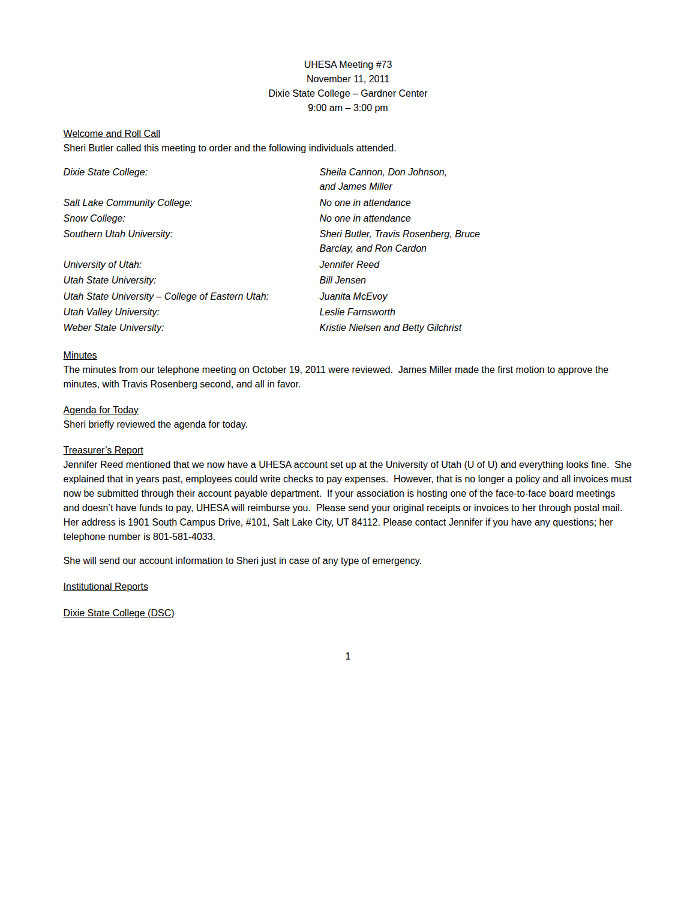UHESA Meeting #73
November 11, 2011
Dixie State College – Gardner Center
9:00 am – 3:00 pm
Welcome and Roll Call
Sheri Butler called this meeting to order and the following individuals attended.
| Dixie State College: | Sheila Cannon, Don Johnson, and James Miller |
| Salt Lake Community College: | No one in attendance |
| Snow College: | No one in attendance |
| Southern Utah University: | Sheri Butler, Travis Rosenberg, Bruce Barclay, and Ron Cardon |
| University of Utah: | Jennifer Reed |
| Utah State University: | Bill Jensen |
| Utah State University – College of Eastern Utah: | Juanita McEvoy |
| Utah Valley University: | Leslie Farnsworth |
| Weber State University: | Kristie Nielsen and Betty Gilchrist |
Minutes
The minutes from our telephone meeting on October 19, 2011 were reviewed. James Miller made the first motion to approve the minutes, with Travis Rosenberg second, and all in favor.
Agenda for Today
Sheri briefly reviewed the agenda for today.
Treasurer’s Report
Jennifer Reed mentioned that we now have a UHESA account set up at the University of Utah (U of U) and everything looks fine. She explained that in years past, employees could write checks to pay expenses. However, that is no longer a policy and all invoices must now be submitted through their account payable department. If your association is hosting one of the face-to-face board meetings and doesn’t have funds to pay, UHESA will reimburse you. Please send your original receipts or invoices to her through postal mail. Her address is 1901 South Campus Drive, #101, Salt Lake City, UT 84112. Please contact Jennifer if you have any questions; her telephone number is 801-581-4033.
She will send our account information to Sheri just in case of any type of emergency.
Institutional Reports
Dixie State College (DSC)
1